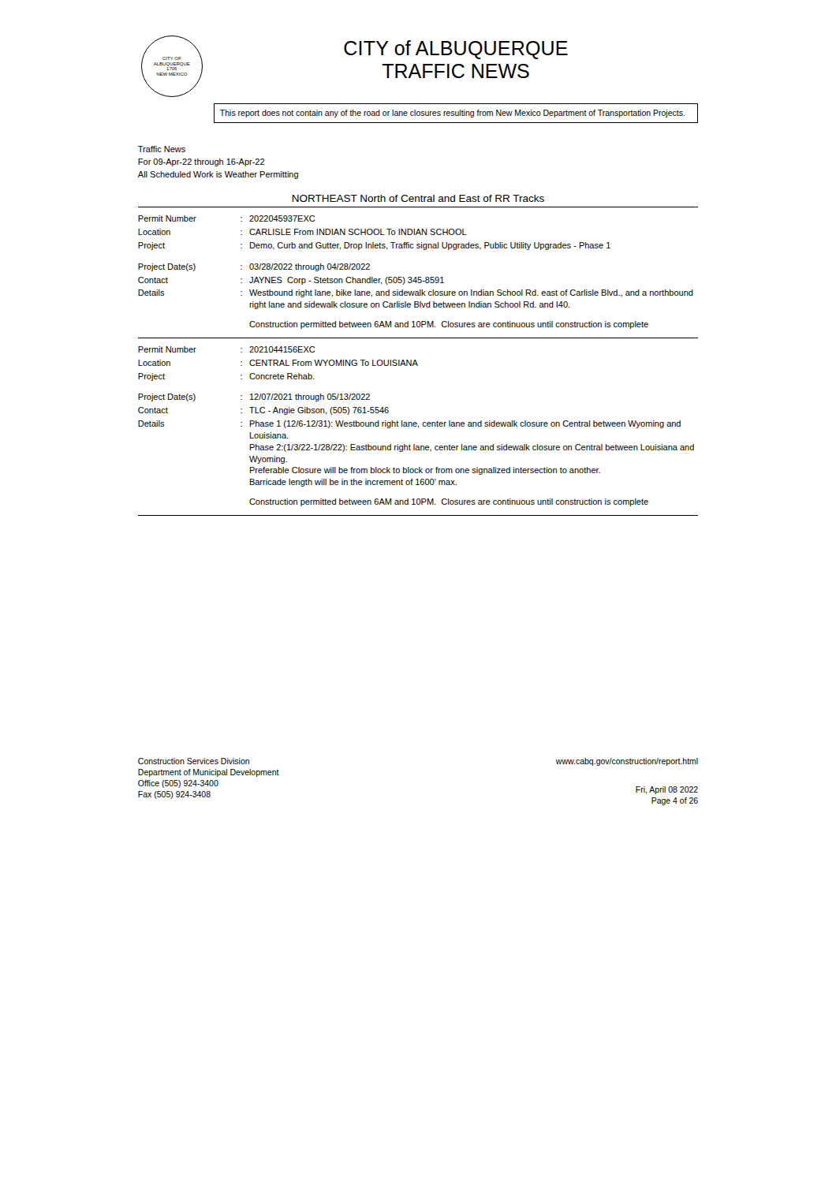CITY OF ALBUQUERQUE
1706
NEW MEXICO
CITY of ALBUQUERQUE
TRAFFIC NEWS
This report does not contain any of the road or lane closures resulting from New Mexico Department of Transportation Projects.
Traffic News
For 09-Apr-22 through 16-Apr-22
All Scheduled Work is Weather Permitting
NORTHEAST North of Central and East of RR Tracks
| Permit Number | : | 2022045937EXC |
| Location | : | CARLISLE From INDIAN SCHOOL To INDIAN SCHOOL |
| Project | : | Demo, Curb and Gutter, Drop Inlets, Traffic signal Upgrades, Public Utility Upgrades - Phase 1 |
| Project Date(s) | : | 03/28/2022 through 04/28/2022 |
| Contact | : | JAYNES Corp - Stetson Chandler, (505) 345-8591 |
| Details | : | Westbound right lane, bike lane, and sidewalk closure on Indian School Rd. east of Carlisle Blvd., and a northbound right lane and sidewalk closure on Carlisle Blvd between Indian School Rd. and I40. Construction permitted between 6AM and 10PM. Closures are continuous until construction is complete |
| Permit Number | : | 2021044156EXC |
| Location | : | CENTRAL From WYOMING To LOUISIANA |
| Project | : | Concrete Rehab. |
| Project Date(s) | : | 12/07/2021 through 05/13/2022 |
| Contact | : | TLC - Angie Gibson, (505) 761-5546 |
| Details | : | Phase 1 (12/6-12/31): Westbound right lane, center lane and sidewalk closure on Central between Wyoming and Louisiana. Phase 2:(1/3/22-1/28/22): Eastbound right lane, center lane and sidewalk closure on Central between Louisiana and Wyoming. Preferable Closure will be from block to block or from one signalized intersection to another. Barricade length will be in the increment of 1600' max. Construction permitted between 6AM and 10PM. Closures are continuous until construction is complete |
Construction Services Division
Department of Municipal Development
Office (505) 924-3400
Fax (505) 924-3408
www.cabq.gov/construction/report.html
Fri, April 08 2022
Page 4 of 26